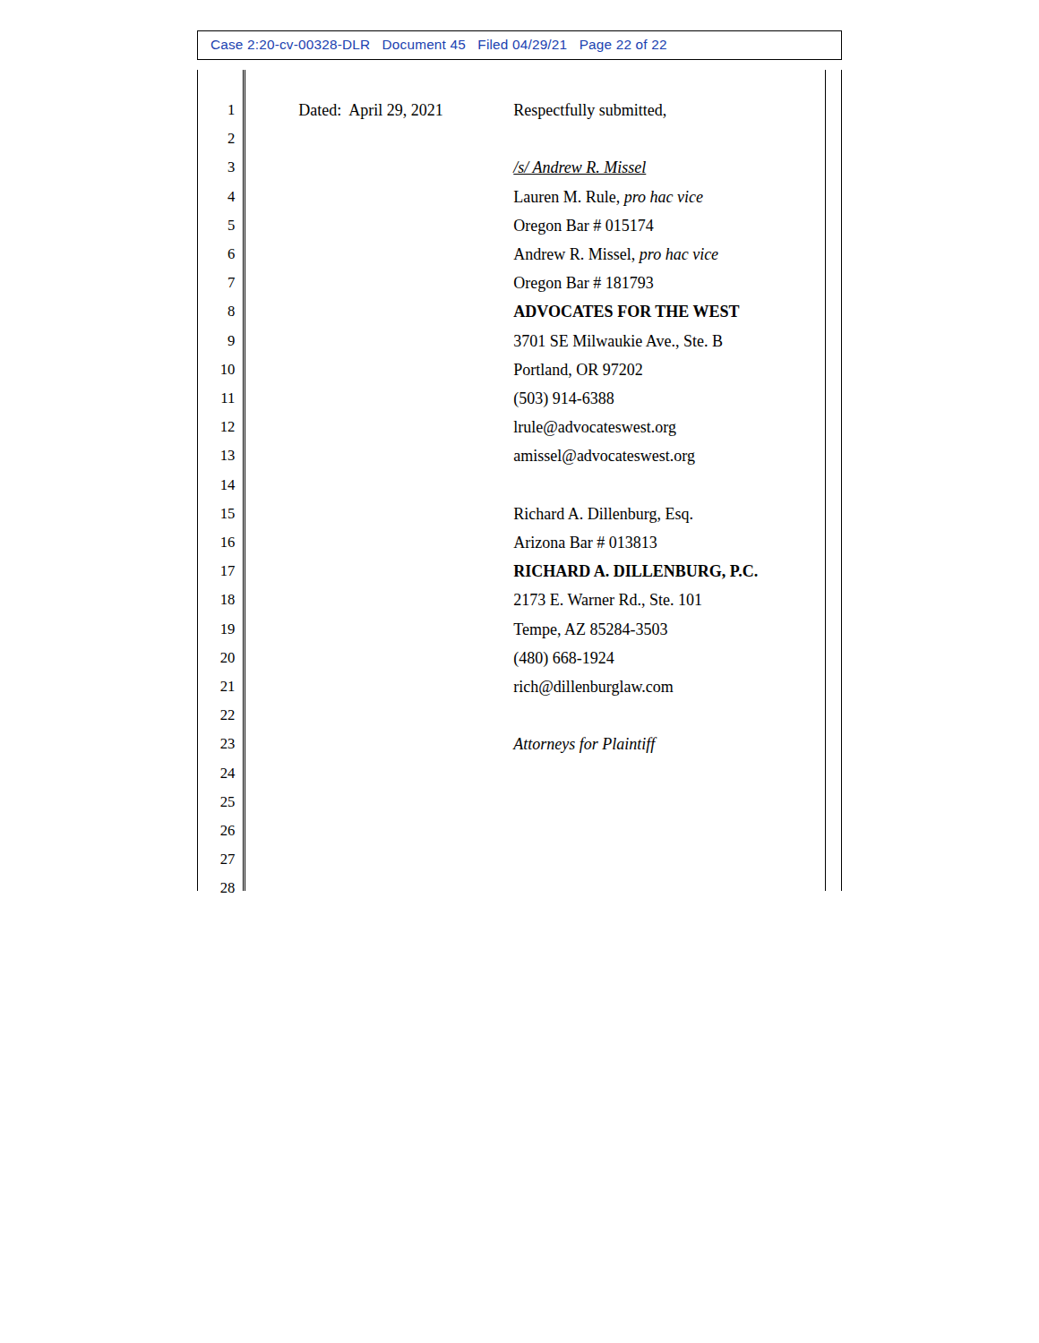Case 2:20-cv-00328-DLR Document 45 Filed 04/29/21 Page 22 of 22
1
2
3
4
5
6
7
8
9
10
11
12
13
14
15
16
17
18
19
20
21
22
23
24
25
26
27
28
Dated: April 29, 2021
Respectfully submitted,
/s/ Andrew R. Missel
Lauren M. Rule, pro hac vice
Oregon Bar # 015174
Andrew R. Missel, pro hac vice
Oregon Bar # 181793
ADVOCATES FOR THE WEST
3701 SE Milwaukie Ave., Ste. B
Portland, OR 97202
(503) 914-6388
lrule@advocateswest.org
amissel@advocateswest.org
Richard A. Dillenburg, Esq.
Arizona Bar # 013813
RICHARD A. DILLENBURG, P.C.
2173 E. Warner Rd., Ste. 101
Tempe, AZ 85284-3503
(480) 668-1924
rich@dillenburglaw.com
Attorneys for Plaintiff